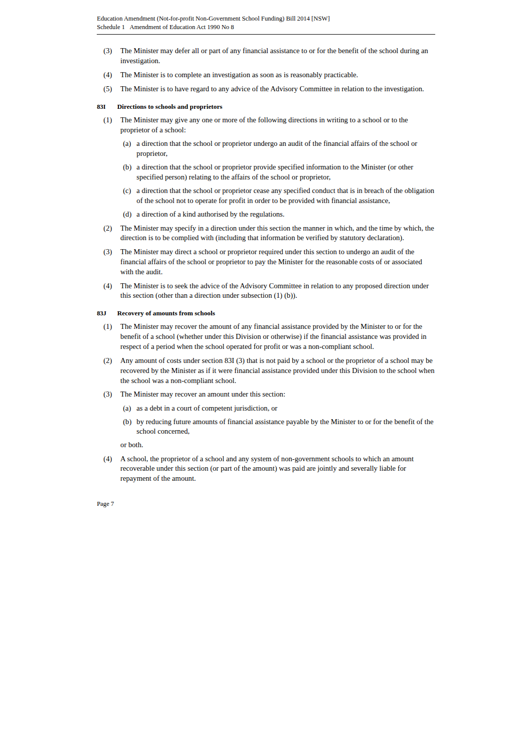Education Amendment (Not-for-profit Non-Government School Funding) Bill 2014 [NSW]
Schedule 1 Amendment of Education Act 1990 No 8
(3)
The Minister may defer all or part of any financial assistance to or for the benefit of the school during an investigation.
(4)
The Minister is to complete an investigation as soon as is reasonably practicable.
(5)
The Minister is to have regard to any advice of the Advisory Committee in relation to the investigation.
83I
Directions to schools and proprietors
(1)
The Minister may give any one or more of the following directions in writing to a school or to the proprietor of a school:
(a)
a direction that the school or proprietor undergo an audit of the financial affairs of the school or proprietor,
(b)
a direction that the school or proprietor provide specified information to the Minister (or other specified person) relating to the affairs of the school or proprietor,
(c)
a direction that the school or proprietor cease any specified conduct that is in breach of the obligation of the school not to operate for profit in order to be provided with financial assistance,
(d)
a direction of a kind authorised by the regulations.
(2)
The Minister may specify in a direction under this section the manner in which, and the time by which, the direction is to be complied with (including that information be verified by statutory declaration).
(3)
The Minister may direct a school or proprietor required under this section to undergo an audit of the financial affairs of the school or proprietor to pay the Minister for the reasonable costs of or associated with the audit.
(4)
The Minister is to seek the advice of the Advisory Committee in relation to any proposed direction under this section (other than a direction under subsection (1) (b)).
83J
Recovery of amounts from schools
(1)
The Minister may recover the amount of any financial assistance provided by the Minister to or for the benefit of a school (whether under this Division or otherwise) if the financial assistance was provided in respect of a period when the school operated for profit or was a non-compliant school.
(2)
Any amount of costs under section 83I (3) that is not paid by a school or the proprietor of a school may be recovered by the Minister as if it were financial assistance provided under this Division to the school when the school was a non-compliant school.
(3)
The Minister may recover an amount under this section:
(a)
as a debt in a court of competent jurisdiction, or
(b)
by reducing future amounts of financial assistance payable by the Minister to or for the benefit of the school concerned,
or both.
(4)
A school, the proprietor of a school and any system of non-government schools to which an amount recoverable under this section (or part of the amount) was paid are jointly and severally liable for repayment of the amount.
Page 7